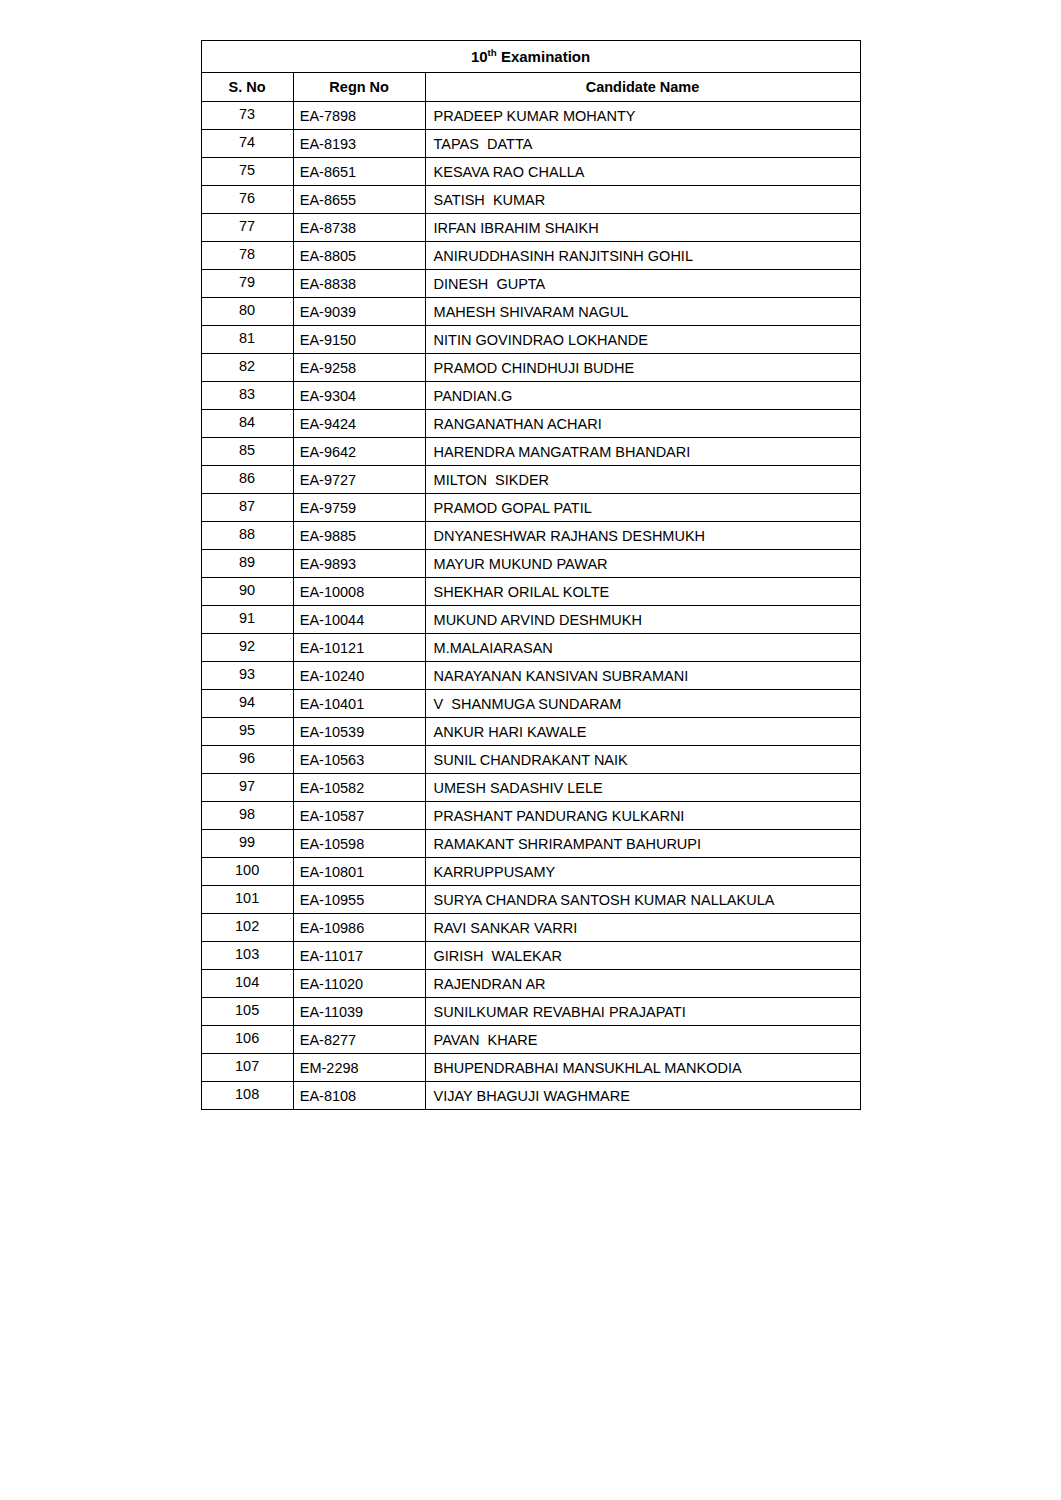10 th Examination
| S. No | Regn No | Candidate Name |
| --- | --- | --- |
| 73 | EA-7898 | PRADEEP KUMAR MOHANTY |
| 74 | EA-8193 | TAPAS DATTA |
| 75 | EA-8651 | KESAVA RAO CHALLA |
| 76 | EA-8655 | SATISH KUMAR |
| 77 | EA-8738 | IRFAN IBRAHIM SHAIKH |
| 78 | EA-8805 | ANIRUDDHASINH RANJITSINH GOHIL |
| 79 | EA-8838 | DINESH GUPTA |
| 80 | EA-9039 | MAHESH SHIVARAM NAGUL |
| 81 | EA-9150 | NITIN GOVINDRAO LOKHANDE |
| 82 | EA-9258 | PRAMOD CHINDHUJI BUDHE |
| 83 | EA-9304 | PANDIAN.G |
| 84 | EA-9424 | RANGANATHAN ACHARI |
| 85 | EA-9642 | HARENDRA MANGATRAM BHANDARI |
| 86 | EA-9727 | MILTON SIKDER |
| 87 | EA-9759 | PRAMOD GOPAL PATIL |
| 88 | EA-9885 | DNYANESHWAR RAJHANS DESHMUKH |
| 89 | EA-9893 | MAYUR MUKUND PAWAR |
| 90 | EA-10008 | SHEKHAR ORILAL KOLTE |
| 91 | EA-10044 | MUKUND ARVIND DESHMUKH |
| 92 | EA-10121 | M.MALAIARASAN |
| 93 | EA-10240 | NARAYANAN KANSIVAN SUBRAMANI |
| 94 | EA-10401 | V SHANMUGA SUNDARAM |
| 95 | EA-10539 | ANKUR HARI KAWALE |
| 96 | EA-10563 | SUNIL CHANDRAKANT NAIK |
| 97 | EA-10582 | UMESH SADASHIV LELE |
| 98 | EA-10587 | PRASHANT PANDURANG KULKARNI |
| 99 | EA-10598 | RAMAKANT SHRIRAMPANT BAHURUPI |
| 100 | EA-10801 | KARRUPPUSAMY |
| 101 | EA-10955 | SURYA CHANDRA SANTOSH KUMAR NALLAKULA |
| 102 | EA-10986 | RAVI SANKAR VARRI |
| 103 | EA-11017 | GIRISH WALEKAR |
| 104 | EA-11020 | RAJENDRAN AR |
| 105 | EA-11039 | SUNILKUMAR REVABHAI PRAJAPATI |
| 106 | EA-8277 | PAVAN KHARE |
| 107 | EM-2298 | BHUPENDRABHAI MANSUKHLAL MANKODIA |
| 108 | EA-8108 | VIJAY BHAGUJI WAGHMARE |